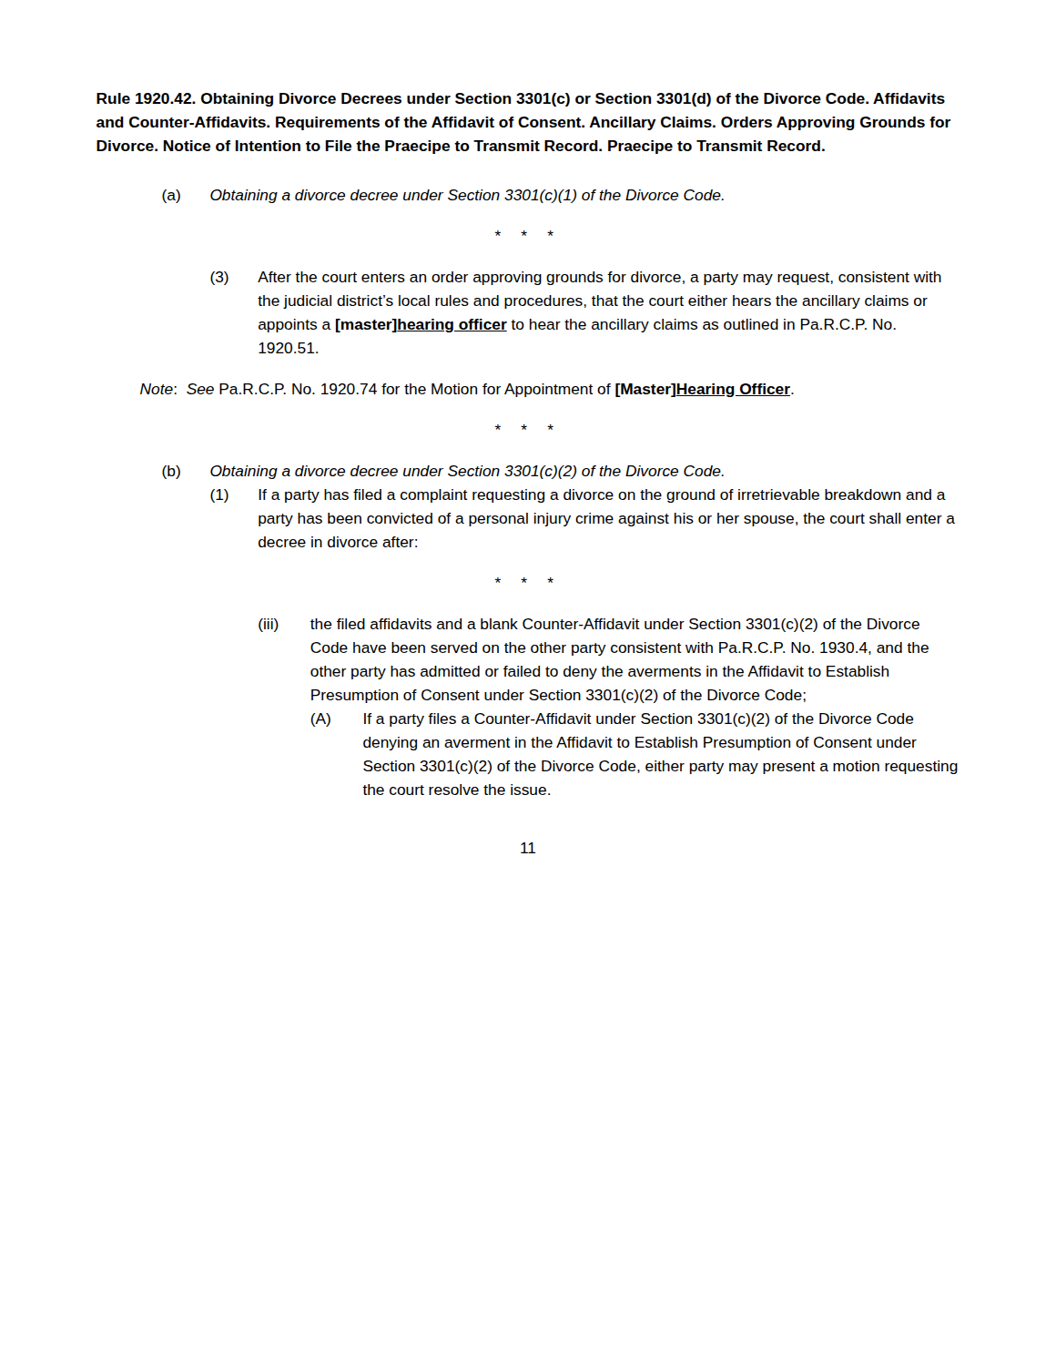Rule 1920.42. Obtaining Divorce Decrees under Section 3301(c) or Section 3301(d) of the Divorce Code. Affidavits and Counter-Affidavits. Requirements of the Affidavit of Consent. Ancillary Claims. Orders Approving Grounds for Divorce. Notice of Intention to File the Praecipe to Transmit Record. Praecipe to Transmit Record.
(a) Obtaining a divorce decree under Section 3301(c)(1) of the Divorce Code.
* * *
(3) After the court enters an order approving grounds for divorce, a party may request, consistent with the judicial district’s local rules and procedures, that the court either hears the ancillary claims or appoints a [master] hearing officer to hear the ancillary claims as outlined in Pa.R.C.P. No. 1920.51.
Note: See Pa.R.C.P. No. 1920.74 for the Motion for Appointment of [Master] Hearing Officer.
* * *
(b) Obtaining a divorce decree under Section 3301(c)(2) of the Divorce Code.
(1) If a party has filed a complaint requesting a divorce on the ground of irretrievable breakdown and a party has been convicted of a personal injury crime against his or her spouse, the court shall enter a decree in divorce after:
* * *
(iii) the filed affidavits and a blank Counter-Affidavit under Section 3301(c)(2) of the Divorce Code have been served on the other party consistent with Pa.R.C.P. No. 1930.4, and the other party has admitted or failed to deny the averments in the Affidavit to Establish Presumption of Consent under Section 3301(c)(2) of the Divorce Code;
(A) If a party files a Counter-Affidavit under Section 3301(c)(2) of the Divorce Code denying an averment in the Affidavit to Establish Presumption of Consent under Section 3301(c)(2) of the Divorce Code, either party may present a motion requesting the court resolve the issue.
11